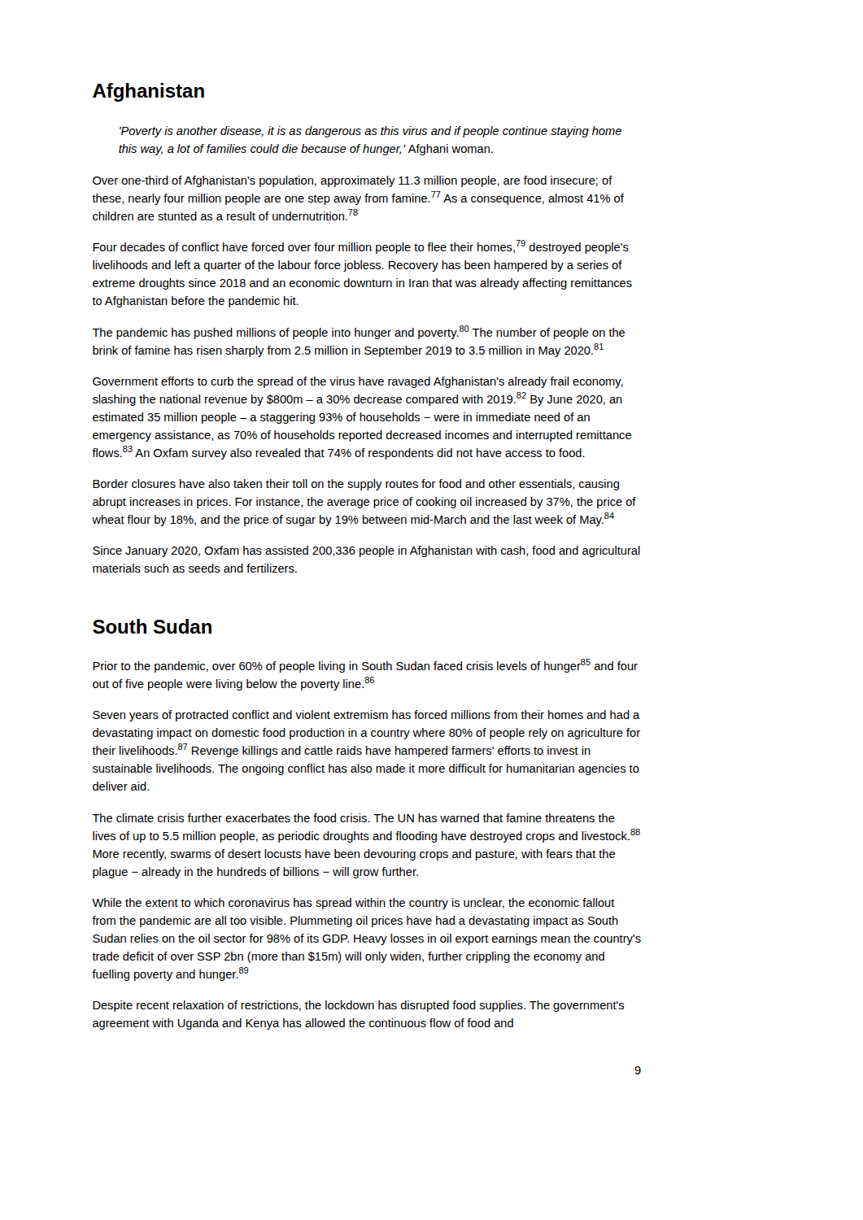Afghanistan
'Poverty is another disease, it is as dangerous as this virus and if people continue staying home this way, a lot of families could die because of hunger,' Afghani woman.
Over one-third of Afghanistan's population, approximately 11.3 million people, are food insecure; of these, nearly four million people are one step away from famine.77 As a consequence, almost 41% of children are stunted as a result of undernutrition.78
Four decades of conflict have forced over four million people to flee their homes,79 destroyed people's livelihoods and left a quarter of the labour force jobless. Recovery has been hampered by a series of extreme droughts since 2018 and an economic downturn in Iran that was already affecting remittances to Afghanistan before the pandemic hit.
The pandemic has pushed millions of people into hunger and poverty.80 The number of people on the brink of famine has risen sharply from 2.5 million in September 2019 to 3.5 million in May 2020.81
Government efforts to curb the spread of the virus have ravaged Afghanistan's already frail economy, slashing the national revenue by $800m – a 30% decrease compared with 2019.82 By June 2020, an estimated 35 million people – a staggering 93% of households − were in immediate need of an emergency assistance, as 70% of households reported decreased incomes and interrupted remittance flows.83 An Oxfam survey also revealed that 74% of respondents did not have access to food.
Border closures have also taken their toll on the supply routes for food and other essentials, causing abrupt increases in prices. For instance, the average price of cooking oil increased by 37%, the price of wheat flour by 18%, and the price of sugar by 19% between mid-March and the last week of May.84
Since January 2020, Oxfam has assisted 200,336 people in Afghanistan with cash, food and agricultural materials such as seeds and fertilizers.
South Sudan
Prior to the pandemic, over 60% of people living in South Sudan faced crisis levels of hunger85 and four out of five people were living below the poverty line.86
Seven years of protracted conflict and violent extremism has forced millions from their homes and had a devastating impact on domestic food production in a country where 80% of people rely on agriculture for their livelihoods.87 Revenge killings and cattle raids have hampered farmers' efforts to invest in sustainable livelihoods. The ongoing conflict has also made it more difficult for humanitarian agencies to deliver aid.
The climate crisis further exacerbates the food crisis. The UN has warned that famine threatens the lives of up to 5.5 million people, as periodic droughts and flooding have destroyed crops and livestock.88 More recently, swarms of desert locusts have been devouring crops and pasture, with fears that the plague − already in the hundreds of billions − will grow further.
While the extent to which coronavirus has spread within the country is unclear, the economic fallout from the pandemic are all too visible. Plummeting oil prices have had a devastating impact as South Sudan relies on the oil sector for 98% of its GDP. Heavy losses in oil export earnings mean the country's trade deficit of over SSP 2bn (more than $15m) will only widen, further crippling the economy and fuelling poverty and hunger.89
Despite recent relaxation of restrictions, the lockdown has disrupted food supplies. The government's agreement with Uganda and Kenya has allowed the continuous flow of food and
9